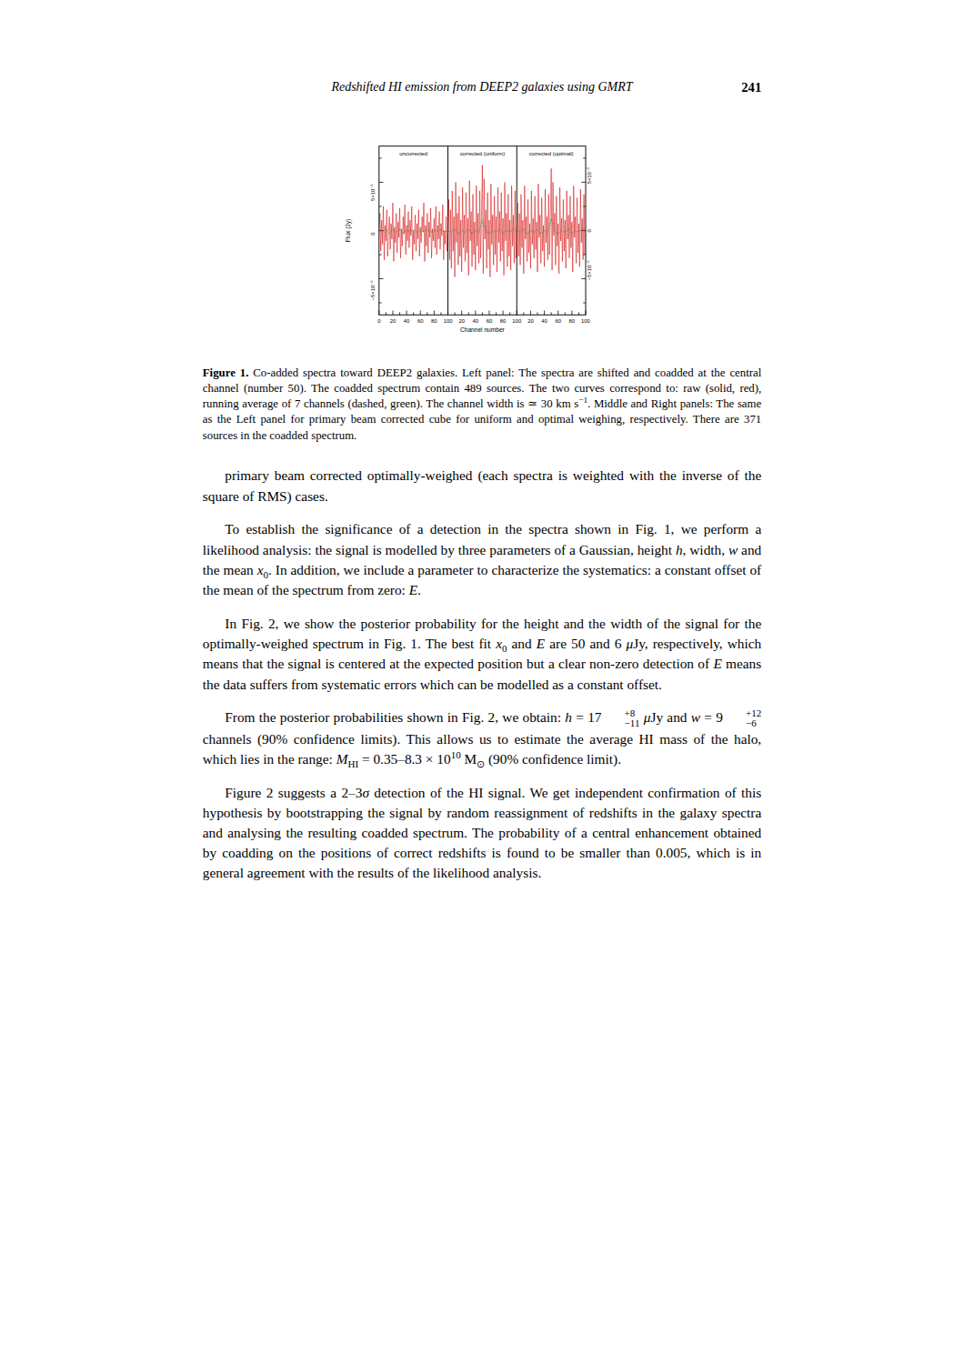Redshifted HI emission from DEEP2 galaxies using GMRT 241
uncorrected corrected (uniform) corrected (optimal) Flux (Jy) 5×10⁻⁵ 0 −5×10⁻⁵ 5×10⁻⁵ 0 −5×10⁻⁵ 0 20 40 60 80 100 20 40 60 80 100 20 40 60 80 100 Channel number
Figure 1. Co-added spectra toward DEEP2 galaxies. Left panel: The spectra are shifted and coadded at the central channel (number 50). The coadded spectrum contain 489 sources. The two curves correspond to: raw (solid, red), running average of 7 channels (dashed, green). The channel width is ≃ 30 km s−1. Middle and Right panels: The same as the Left panel for primary beam corrected cube for uniform and optimal weighing, respectively. There are 371 sources in the coadded spectrum.
primary beam corrected optimally-weighed (each spectra is weighted with the inverse of the square of RMS) cases.
To establish the significance of a detection in the spectra shown in Fig. 1, we perform a likelihood analysis: the signal is modelled by three parameters of a Gaussian, height h, width, w and the mean x0. In addition, we include a parameter to characterize the systematics: a constant offset of the mean of the spectrum from zero: E.
In Fig. 2, we show the posterior probability for the height and the width of the signal for the optimally-weighed spectrum in Fig. 1. The best fit x0 and E are 50 and 6 μ Jy, respectively, which means that the signal is centered at the expected position but a clear non-zero detection of E means the data suffers from systematic errors which can be modelled as a constant offset.
From the posterior probabilities shown in Fig. 2, we obtain: h = 17+8−11 μ Jy and w = 9+12−6 channels (90% confidence limits). This allows us to estimate the average HI mass of the halo, which lies in the range: MHI = 0.35–8.3 × 1010 M⊙ (90% confidence limit).
Figure 2 suggests a 2–3σ detection of the HI signal. We get independent confirmation of this hypothesis by bootstrapping the signal by random reassignment of redshifts in the galaxy spectra and analysing the resulting coadded spectrum. The probability of a central enhancement obtained by coadding on the positions of correct redshifts is found to be smaller than 0.005, which is in general agreement with the results of the likelihood analysis.